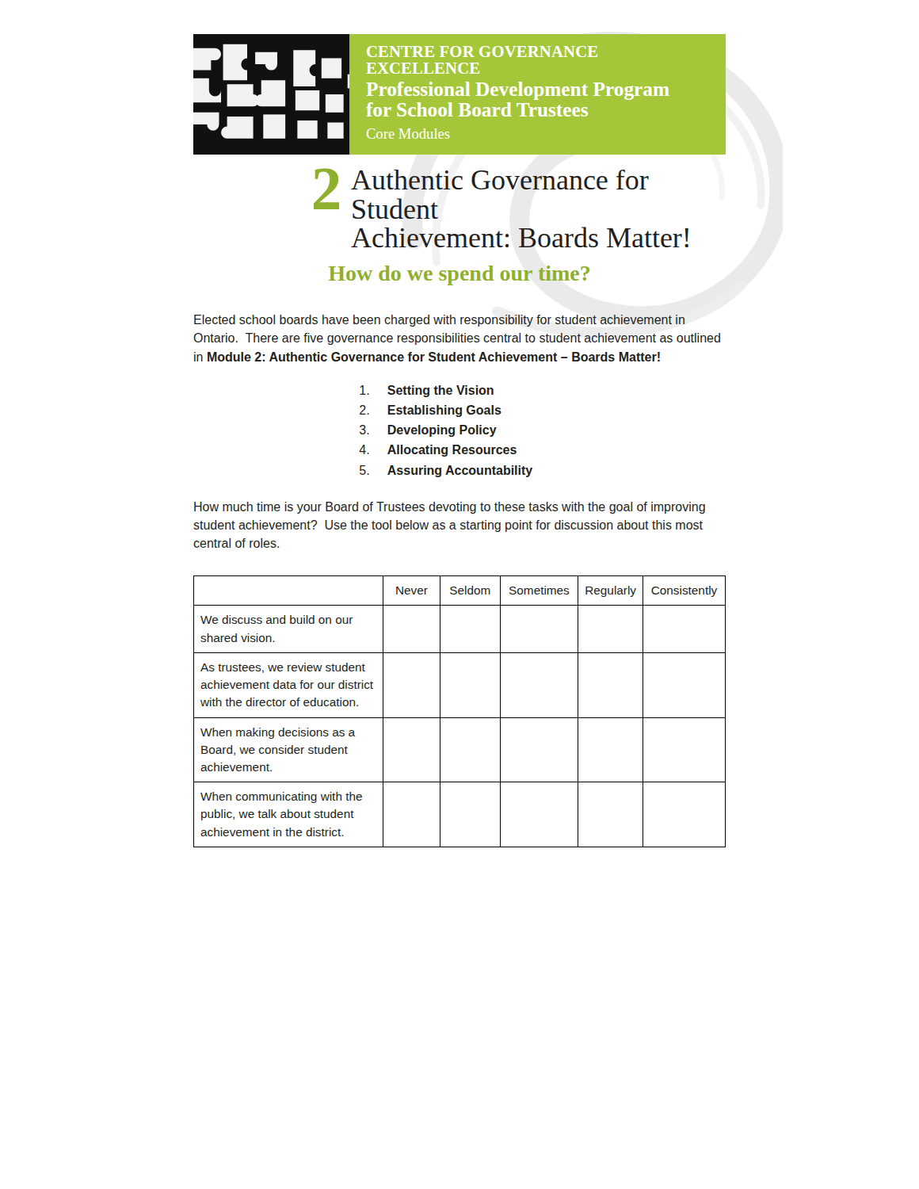CENTRE FOR GOVERNANCE EXCELLENCE
Professional Development Program for School Board Trustees
Core Modules
2
Authentic Governance for Student Achievement: Boards Matter!
How do we spend our time?
Elected school boards have been charged with responsibility for student achievement in Ontario. There are five governance responsibilities central to student achievement as outlined in Module 2: Authentic Governance for Student Achievement – Boards Matter!
Setting the Vision
Establishing Goals
Developing Policy
Allocating Resources
Assuring Accountability
How much time is your Board of Trustees devoting to these tasks with the goal of improving student achievement? Use the tool below as a starting point for discussion about this most central of roles.
| | Never | Seldom | Sometimes | Regularly | Consistently |
| --- | --- | --- | --- | --- | --- |
| We discuss and build on our shared vision. | | | | | |
| As trustees, we review student achievement data for our district with the director of education. | | | | | |
| When making decisions as a Board, we consider student achievement. | | | | | |
| When communicating with the public, we talk about student achievement in the district. | | | | | |